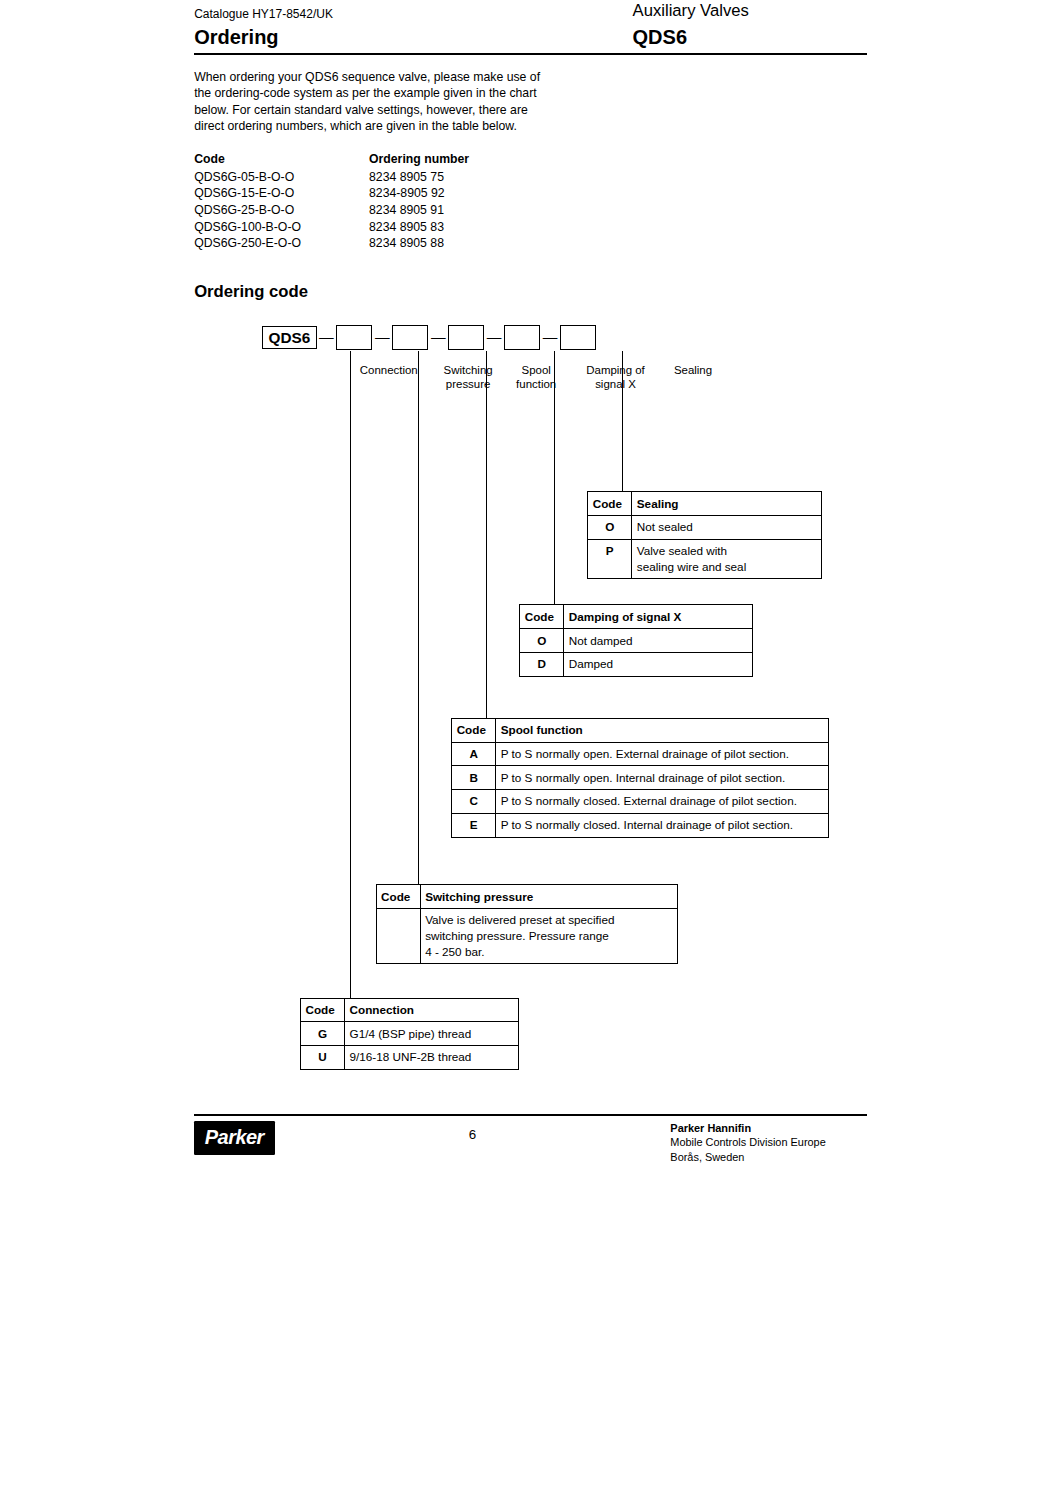Catalogue HY17-8542/UK
Ordering
Auxiliary Valves
QDS6
When ordering your QDS6 sequence valve, please make use of the ordering-code system as per the example given in the chart below. For certain standard valve settings, however, there are direct ordering numbers, which are given in the table below.
| Code | Ordering number |
| --- | --- |
| QDS6G-05-B-O-O | 8234 8905 75 |
| QDS6G-15-E-O-O | 8234-8905 92 |
| QDS6G-25-B-O-O | 8234 8905 91 |
| QDS6G-100-B-O-O | 8234 8905 83 |
| QDS6G-250-E-O-O | 8234 8905 88 |
Ordering code
QDS6 — — — — —
Connection Switching
pressure Spool
function Damping of
signal X Sealing
| Code | Sealing |
| --- | --- |
| O | Not sealed |
| P | Valve sealed with sealing wire and seal |
| Code | Damping of signal X |
| --- | --- |
| O | Not damped |
| D | Damped |
| Code | Spool function |
| --- | --- |
| A | P to S normally open. External drainage of pilot section. |
| B | P to S normally open. Internal drainage of pilot section. |
| C | P to S normally closed. External drainage of pilot section. |
| E | P to S normally closed. Internal drainage of pilot section. |
| Code | Switching pressure |
| --- | --- |
| | Valve is delivered preset at specified switching pressure. Pressure range 4 - 250 bar. |
| Code | Connection |
| --- | --- |
| G | G1/4 (BSP pipe) thread |
| U | 9/16-18 UNF-2B thread |
Parker
6
Parker Hannifin
Mobile Controls Division Europe
Borås, Sweden